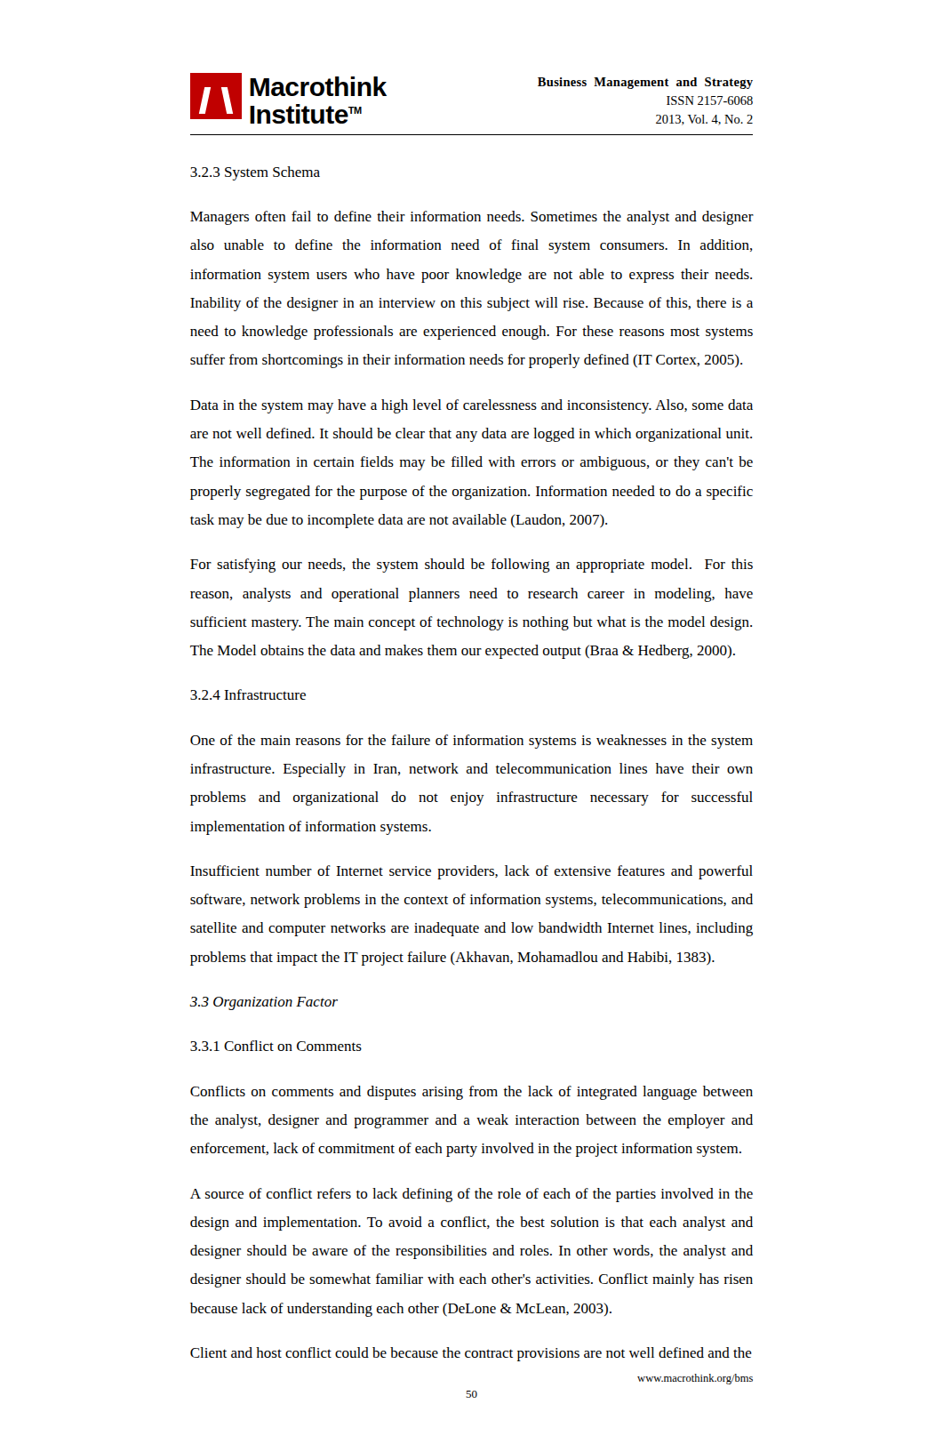Macrothink
InstituteTM
Business Management and Strategy
ISSN 2157-6068
2013, Vol. 4, No. 2
3.2.3 System Schema
Managers often fail to define their information needs. Sometimes the analyst and designer also unable to define the information need of final system consumers. In addition, information system users who have poor knowledge are not able to express their needs. Inability of the designer in an interview on this subject will rise. Because of this, there is a need to knowledge professionals are experienced enough. For these reasons most systems suffer from shortcomings in their information needs for properly defined (IT Cortex, 2005).
Data in the system may have a high level of carelessness and inconsistency. Also, some data are not well defined. It should be clear that any data are logged in which organizational unit. The information in certain fields may be filled with errors or ambiguous, or they can't be properly segregated for the purpose of the organization. Information needed to do a specific task may be due to incomplete data are not available (Laudon, 2007).
For satisfying our needs, the system should be following an appropriate model. For this reason, analysts and operational planners need to research career in modeling, have sufficient mastery. The main concept of technology is nothing but what is the model design. The Model obtains the data and makes them our expected output (Braa & Hedberg, 2000).
3.2.4 Infrastructure
One of the main reasons for the failure of information systems is weaknesses in the system infrastructure. Especially in Iran, network and telecommunication lines have their own problems and organizational do not enjoy infrastructure necessary for successful implementation of information systems.
Insufficient number of Internet service providers, lack of extensive features and powerful software, network problems in the context of information systems, telecommunications, and satellite and computer networks are inadequate and low bandwidth Internet lines, including problems that impact the IT project failure (Akhavan, Mohamadlou and Habibi, 1383).
3.3 Organization Factor
3.3.1 Conflict on Comments
Conflicts on comments and disputes arising from the lack of integrated language between the analyst, designer and programmer and a weak interaction between the employer and enforcement, lack of commitment of each party involved in the project information system.
A source of conflict refers to lack defining of the role of each of the parties involved in the design and implementation. To avoid a conflict, the best solution is that each analyst and designer should be aware of the responsibilities and roles. In other words, the analyst and designer should be somewhat familiar with each other's activities. Conflict mainly has risen because lack of understanding each other (DeLone & McLean, 2003).
Client and host conflict could be because the contract provisions are not well defined and the
www.macrothink.org/bms
50